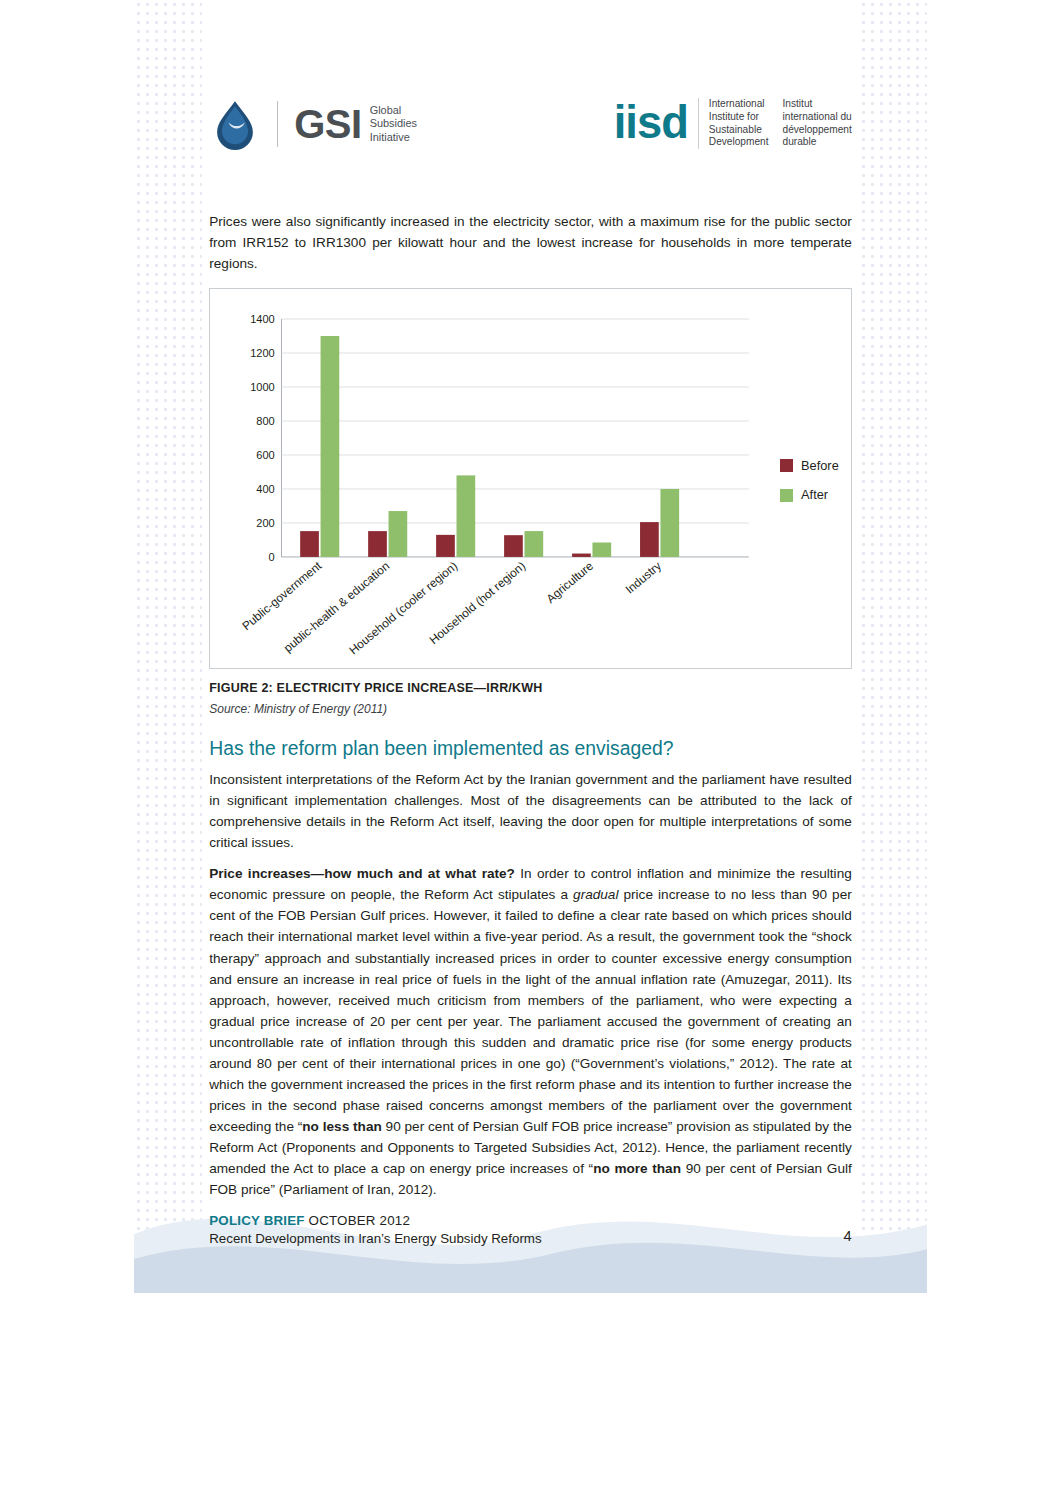GSI
Global
Subsidies
Initiative
iisd
International
Institute for
Sustainable
Development
Institut
international du
développement
durable
Prices were also significantly increased in the electricity sector, with a maximum rise for the public sector from IRR152 to IRR1300 per kilowatt hour and the lowest increase for households in more temperate regions.
1400 1200 1000 800 600 400 200 0 Public-government public-health & education Household (cooler region) Household (hot region) Agriculture Industry
Before
After
FIGURE 2: ELECTRICITY PRICE INCREASE—IRR/KWH
Source: Ministry of Energy (2011)
Has the reform plan been implemented as envisaged?
Inconsistent interpretations of the Reform Act by the Iranian government and the parliament have resulted in significant implementation challenges. Most of the disagreements can be attributed to the lack of comprehensive details in the Reform Act itself, leaving the door open for multiple interpretations of some critical issues.
Price increases—how much and at what rate? In order to control inflation and minimize the resulting economic pressure on people, the Reform Act stipulates a gradual price increase to no less than 90 per cent of the FOB Persian Gulf prices. However, it failed to define a clear rate based on which prices should reach their international market level within a five-year period. As a result, the government took the “shock therapy” approach and substantially increased prices in order to counter excessive energy consumption and ensure an increase in real price of fuels in the light of the annual inflation rate (Amuzegar, 2011). Its approach, however, received much criticism from members of the parliament, who were expecting a gradual price increase of 20 per cent per year. The parliament accused the government of creating an uncontrollable rate of inflation through this sudden and dramatic price rise (for some energy products around 80 per cent of their international prices in one go) (“Government’s violations,” 2012). The rate at which the government increased the prices in the first reform phase and its intention to further increase the prices in the second phase raised concerns amongst members of the parliament over the government exceeding the “no less than 90 per cent of Persian Gulf FOB price increase” provision as stipulated by the Reform Act (Proponents and Opponents to Targeted Subsidies Act, 2012). Hence, the parliament recently amended the Act to place a cap on energy price increases of “no more than 90 per cent of Persian Gulf FOB price” (Parliament of Iran, 2012).
POLICY BRIEF OCTOBER 2012
Recent Developments in Iran’s Energy Subsidy Reforms
4